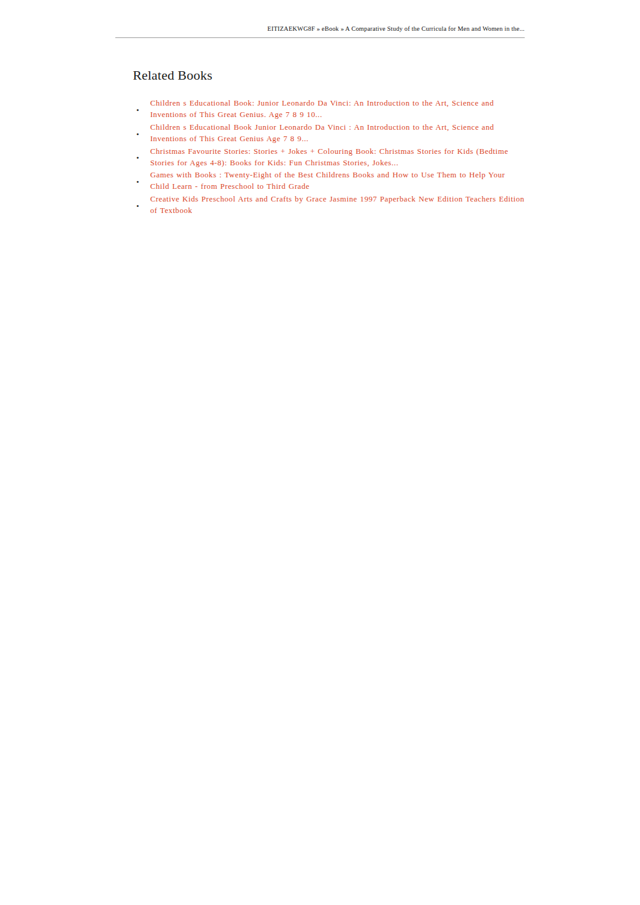EITIZAEKWG8F » eBook » A Comparative Study of the Curricula for Men and Women in the...
Related Books
Children s Educational Book: Junior Leonardo Da Vinci: An Introduction to the Art, Science and Inventions of This Great Genius. Age 7 8 9 10...
Children s Educational Book Junior Leonardo Da Vinci : An Introduction to the Art, Science and Inventions of This Great Genius Age 7 8 9...
Christmas Favourite Stories: Stories + Jokes + Colouring Book: Christmas Stories for Kids (Bedtime Stories for Ages 4-8): Books for Kids: Fun Christmas Stories, Jokes...
Games with Books : Twenty-Eight of the Best Childrens Books and How to Use Them to Help Your Child Learn - from Preschool to Third Grade
Creative Kids Preschool Arts and Crafts by Grace Jasmine 1997 Paperback New Edition Teachers Edition of Textbook